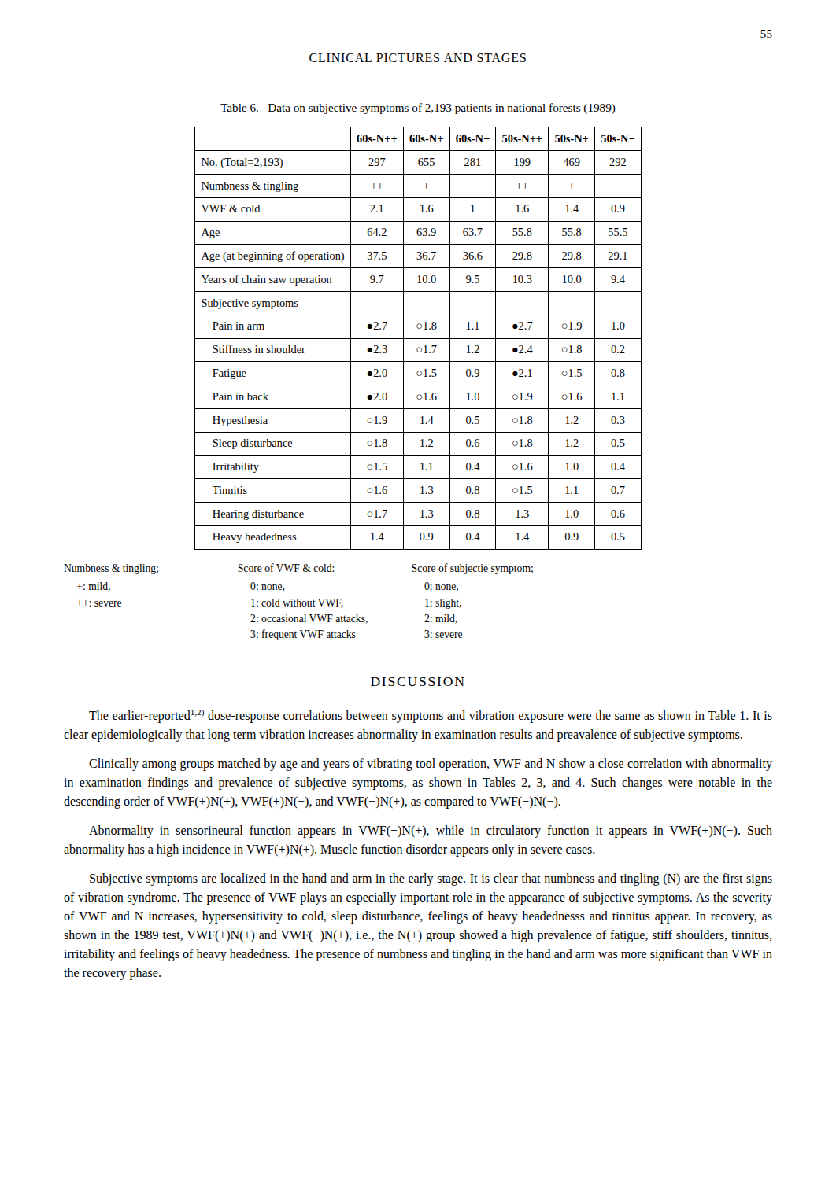55
CLINICAL PICTURES AND STAGES
Table 6. Data on subjective symptoms of 2,193 patients in national forests (1989)
| | 60s-N++ | 60s-N+ | 60s-N− | 50s-N++ | 50s-N+ | 50s-N− |
| --- | --- | --- | --- | --- | --- | --- |
| No. (Total=2,193) | 297 | 655 | 281 | 199 | 469 | 292 |
| Numbness & tingling | ++ | + | − | ++ | + | − |
| VWF & cold | 2.1 | 1.6 | 1 | 1.6 | 1.4 | 0.9 |
| Age | 64.2 | 63.9 | 63.7 | 55.8 | 55.8 | 55.5 |
| Age (at beginning of operation) | 37.5 | 36.7 | 36.6 | 29.8 | 29.8 | 29.1 |
| Years of chain saw operation | 9.7 | 10.0 | 9.5 | 10.3 | 10.0 | 9.4 |
| Subjective symptoms | | | | | | |
| Pain in arm | ●2.7 | ○1.8 | 1.1 | ●2.7 | ○1.9 | 1.0 |
| Stiffness in shoulder | ●2.3 | ○1.7 | 1.2 | ●2.4 | ○1.8 | 0.2 |
| Fatigue | ●2.0 | ○1.5 | 0.9 | ●2.1 | ○1.5 | 0.8 |
| Pain in back | ●2.0 | ○1.6 | 1.0 | ○1.9 | ○1.6 | 1.1 |
| Hypesthesia | ○1.9 | 1.4 | 0.5 | ○1.8 | 1.2 | 0.3 |
| Sleep disturbance | ○1.8 | 1.2 | 0.6 | ○1.8 | 1.2 | 0.5 |
| Irritability | ○1.5 | 1.1 | 0.4 | ○1.6 | 1.0 | 0.4 |
| Tinnitis | ○1.6 | 1.3 | 0.8 | ○1.5 | 1.1 | 0.7 |
| Hearing disturbance | ○1.7 | 1.3 | 0.8 | 1.3 | 1.0 | 0.6 |
| Heavy headedness | 1.4 | 0.9 | 0.4 | 1.4 | 0.9 | 0.5 |
Numbness & tingling;
+: mild,
++: severe
Score of VWF & cold:
0: none,
1: cold without VWF,
2: occasional VWF attacks,
3: frequent VWF attacks
Score of subjectie symptom;
0: none,
1: slight,
2: mild,
3: severe
DISCUSSION
The earlier-reported1,2) dose-response correlations between symptoms and vibration exposure were the same as shown in Table 1. It is clear epidemiologically that long term vibration increases abnormality in examination results and preavalence of subjective symptoms.
Clinically among groups matched by age and years of vibrating tool operation, VWF and N show a close correlation with abnormality in examination findings and prevalence of subjective symptoms, as shown in Tables 2, 3, and 4. Such changes were notable in the descending order of VWF(+)N(+), VWF(+)N(−), and VWF(−)N(+), as compared to VWF(−)N(−).
Abnormality in sensorineural function appears in VWF(−)N(+), while in circulatory function it appears in VWF(+)N(−). Such abnormality has a high incidence in VWF(+)N(+). Muscle function disorder appears only in severe cases.
Subjective symptoms are localized in the hand and arm in the early stage. It is clear that numbness and tingling (N) are the first signs of vibration syndrome. The presence of VWF plays an especially important role in the appearance of subjective symptoms. As the severity of VWF and N increases, hypersensitivity to cold, sleep disturbance, feelings of heavy headednesss and tinnitus appear. In recovery, as shown in the 1989 test, VWF(+)N(+) and VWF(−)N(+), i.e., the N(+) group showed a high prevalence of fatigue, stiff shoulders, tinnitus, irritability and feelings of heavy headedness. The presence of numbness and tingling in the hand and arm was more significant than VWF in the recovery phase.